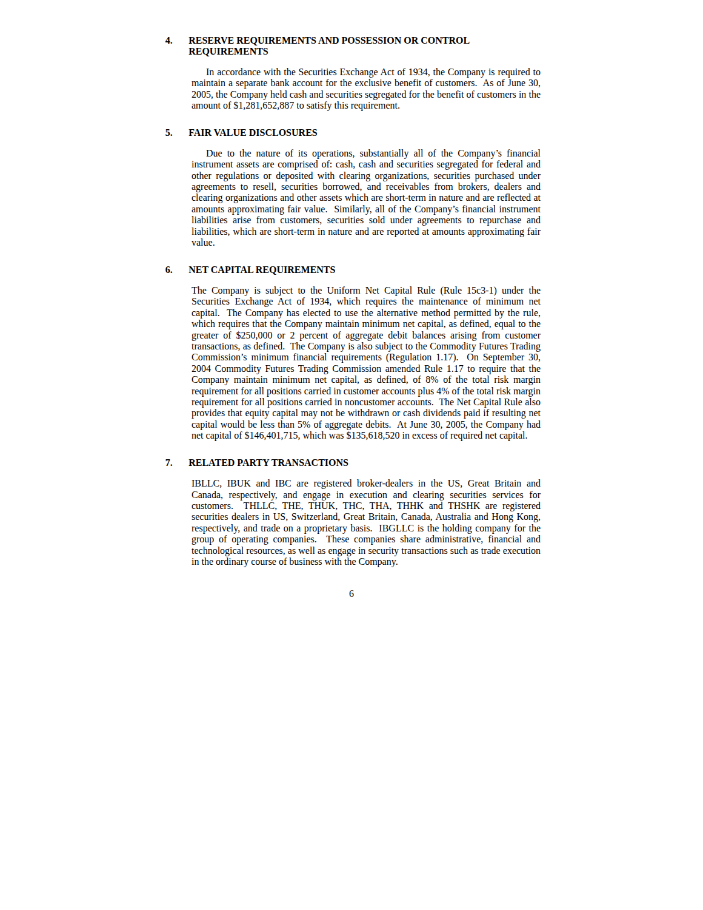4.
RESERVE REQUIREMENTS AND POSSESSION OR CONTROL REQUIREMENTS
In accordance with the Securities Exchange Act of 1934, the Company is required to maintain a separate bank account for the exclusive benefit of customers. As of June 30, 2005, the Company held cash and securities segregated for the benefit of customers in the amount of $1,281,652,887 to satisfy this requirement.
5.
FAIR VALUE DISCLOSURES
Due to the nature of its operations, substantially all of the Company’s financial instrument assets are comprised of: cash, cash and securities segregated for federal and other regulations or deposited with clearing organizations, securities purchased under agreements to resell, securities borrowed, and receivables from brokers, dealers and clearing organizations and other assets which are short-term in nature and are reflected at amounts approximating fair value. Similarly, all of the Company’s financial instrument liabilities arise from customers, securities sold under agreements to repurchase and liabilities, which are short-term in nature and are reported at amounts approximating fair value.
6.
NET CAPITAL REQUIREMENTS
The Company is subject to the Uniform Net Capital Rule (Rule 15c3-1) under the Securities Exchange Act of 1934, which requires the maintenance of minimum net capital. The Company has elected to use the alternative method permitted by the rule, which requires that the Company maintain minimum net capital, as defined, equal to the greater of $250,000 or 2 percent of aggregate debit balances arising from customer transactions, as defined. The Company is also subject to the Commodity Futures Trading Commission’s minimum financial requirements (Regulation 1.17). On September 30, 2004 Commodity Futures Trading Commission amended Rule 1.17 to require that the Company maintain minimum net capital, as defined, of 8% of the total risk margin requirement for all positions carried in customer accounts plus 4% of the total risk margin requirement for all positions carried in noncustomer accounts. The Net Capital Rule also provides that equity capital may not be withdrawn or cash dividends paid if resulting net capital would be less than 5% of aggregate debits. At June 30, 2005, the Company had net capital of $146,401,715, which was $135,618,520 in excess of required net capital.
7.
RELATED PARTY TRANSACTIONS
IBLLC, IBUK and IBC are registered broker-dealers in the US, Great Britain and Canada, respectively, and engage in execution and clearing securities services for customers. THLLC, THE, THUK, THC, THA, THHK and THSHK are registered securities dealers in US, Switzerland, Great Britain, Canada, Australia and Hong Kong, respectively, and trade on a proprietary basis. IBGLLC is the holding company for the group of operating companies. These companies share administrative, financial and technological resources, as well as engage in security transactions such as trade execution in the ordinary course of business with the Company.
6